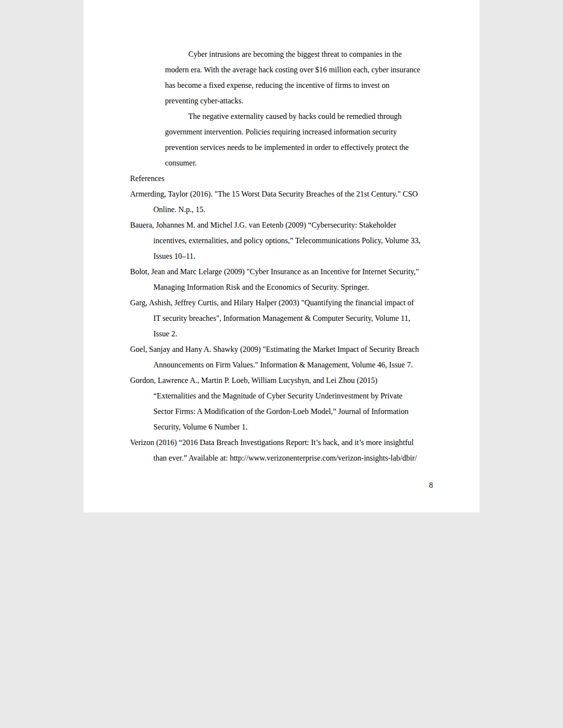Cyber intrusions are becoming the biggest threat to companies in the modern era. With the average hack costing over $16 million each, cyber insurance has become a fixed expense, reducing the incentive of firms to invest on preventing cyber-attacks.
The negative externality caused by hacks could be remedied through government intervention. Policies requiring increased information security prevention services needs to be implemented in order to effectively protect the consumer.
References
Armerding, Taylor (2016). "The 15 Worst Data Security Breaches of the 21st Century." CSO Online. N.p., 15.
Bauera, Johannes M. and Michel J.G. van Eetenb (2009) “Cybersecurity: Stakeholder incentives, externalities, and policy options,” Telecommunications Policy, Volume 33, Issues 10–11.
Bolot, Jean and Marc Lelarge (2009) "Cyber Insurance as an Incentive for Internet Security," Managing Information Risk and the Economics of Security. Springer.
Garg, Ashish, Jeffrey Curtis, and Hilary Halper (2003) "Quantifying the financial impact of IT security breaches", Information Management & Computer Security, Volume 11, Issue 2.
Goel, Sanjay and Hany A. Shawky (2009) "Estimating the Market Impact of Security Breach Announcements on Firm Values." Information & Management, Volume 46, Issue 7.
Gordon, Lawrence A., Martin P. Loeb, William Lucyshyn, and Lei Zhou (2015) “Externalities and the Magnitude of Cyber Security Underinvestment by Private Sector Firms: A Modification of the Gordon-Loeb Model,” Journal of Information Security, Volume 6 Number 1.
Verizon (2016) “2016 Data Breach Investigations Report: It’s back, and it’s more insightful than ever.” Available at: http://www.verizonenterprise.com/verizon-insights-lab/dbir/
8